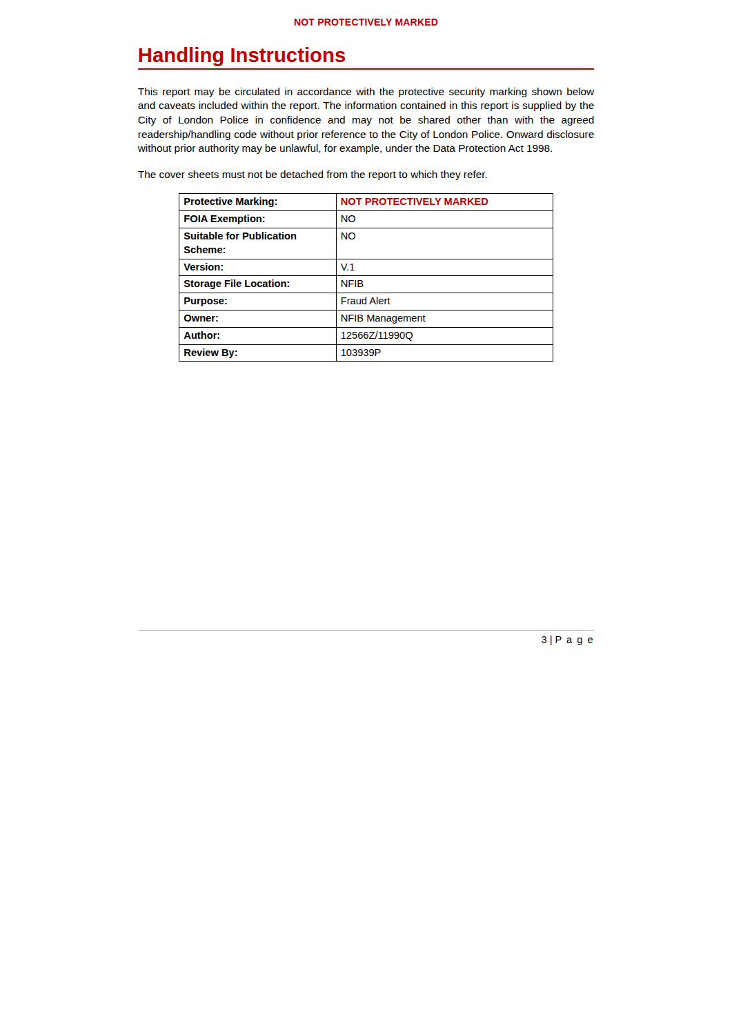NOT PROTECTIVELY MARKED
Handling Instructions
This report may be circulated in accordance with the protective security marking shown below and caveats included within the report. The information contained in this report is supplied by the City of London Police in confidence and may not be shared other than with the agreed readership/handling code without prior reference to the City of London Police. Onward disclosure without prior authority may be unlawful, for example, under the Data Protection Act 1998.
The cover sheets must not be detached from the report to which they refer.
| Protective Marking: | NOT PROTECTIVELY MARKED |
| FOIA Exemption: | NO |
| Suitable for Publication Scheme: | NO |
| Version: | V.1 |
| Storage File Location: | NFIB |
| Purpose: | Fraud Alert |
| Owner: | NFIB Management |
| Author: | 12566Z/11990Q |
| Review By: | 103939P |
3 | P a g e